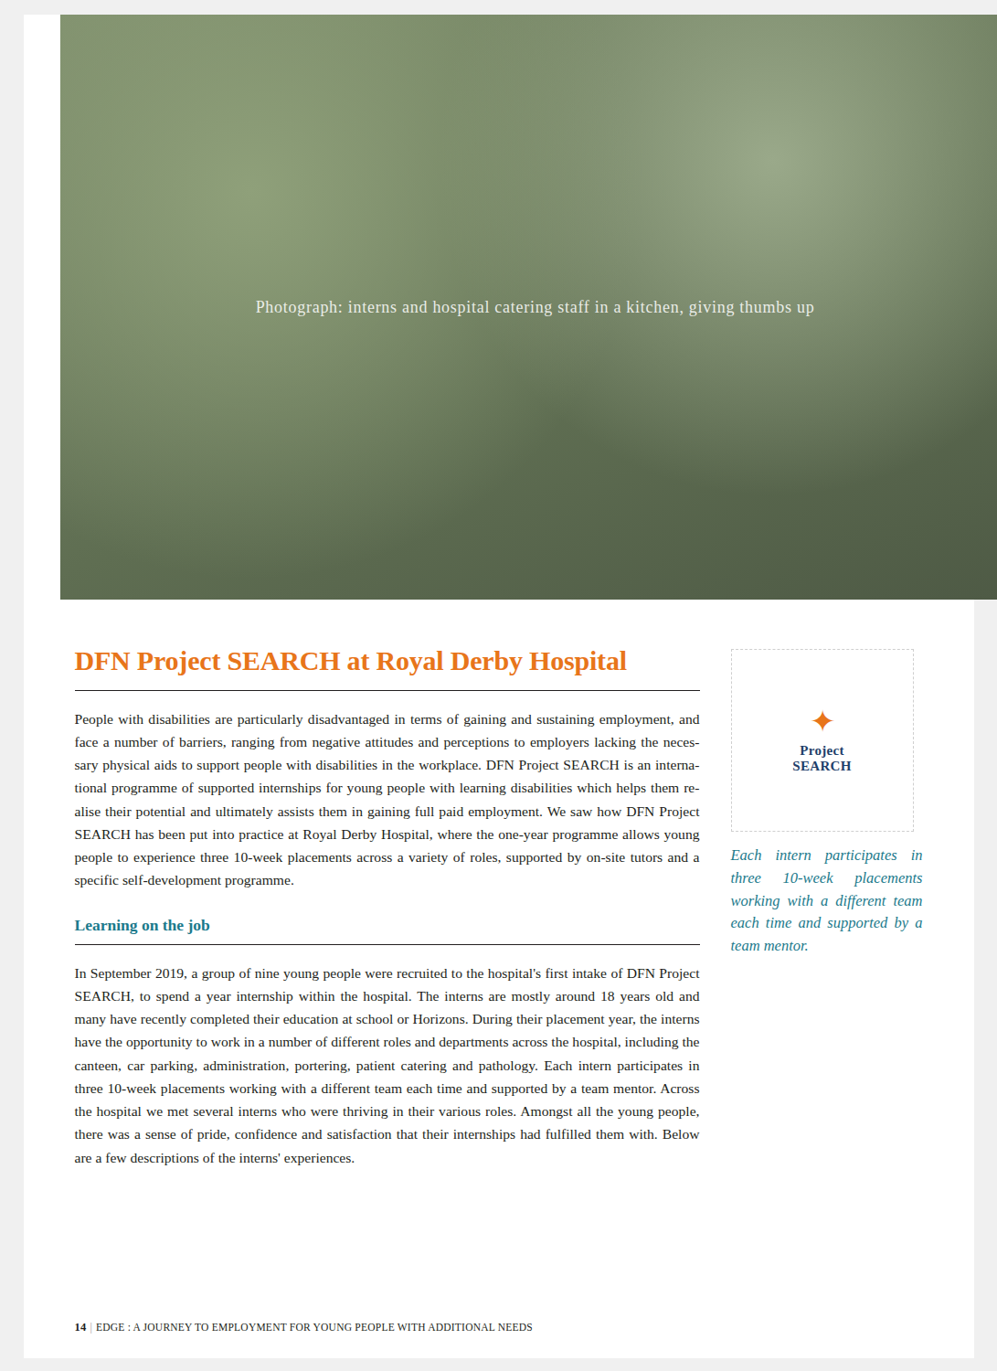Photograph: interns and hospital catering staff in a kitchen, giving thumbs up
DFN Project SEARCH at Royal Derby Hospital
People with disabilities are particularly disadvantaged in terms of gaining and sustaining employment, and face a number of barriers, ranging from negative attitudes and perceptions to employers lacking the necessary physical aids to support people with disabilities in the workplace. DFN Project SEARCH is an international programme of supported internships for young people with learning disabilities which helps them realise their potential and ultimately assists them in gaining full paid employment. We saw how DFN Project SEARCH has been put into practice at Royal Derby Hospital, where the one-year programme allows young people to experience three 10-week placements across a variety of roles, supported by on-site tutors and a specific self-development programme.
Learning on the job
In September 2019, a group of nine young people were recruited to the hospital's first intake of DFN Project SEARCH, to spend a year internship within the hospital. The interns are mostly around 18 years old and many have recently completed their education at school or Horizons. During their placement year, the interns have the opportunity to work in a number of different roles and departments across the hospital, including the canteen, car parking, administration, portering, patient catering and pathology. Each intern participates in three 10-week placements working with a different team each time and supported by a team mentor. Across the hospital we met several interns who were thriving in their various roles. Amongst all the young people, there was a sense of pride, confidence and satisfaction that their internships had fulfilled them with. Below are a few descriptions of the interns' experiences.
✦ Project
SEARCH
Each intern participates in three 10-week placements working with a different team each time and supported by a team mentor.
14|EDGE : A JOURNEY TO EMPLOYMENT FOR YOUNG PEOPLE WITH ADDITIONAL NEEDS